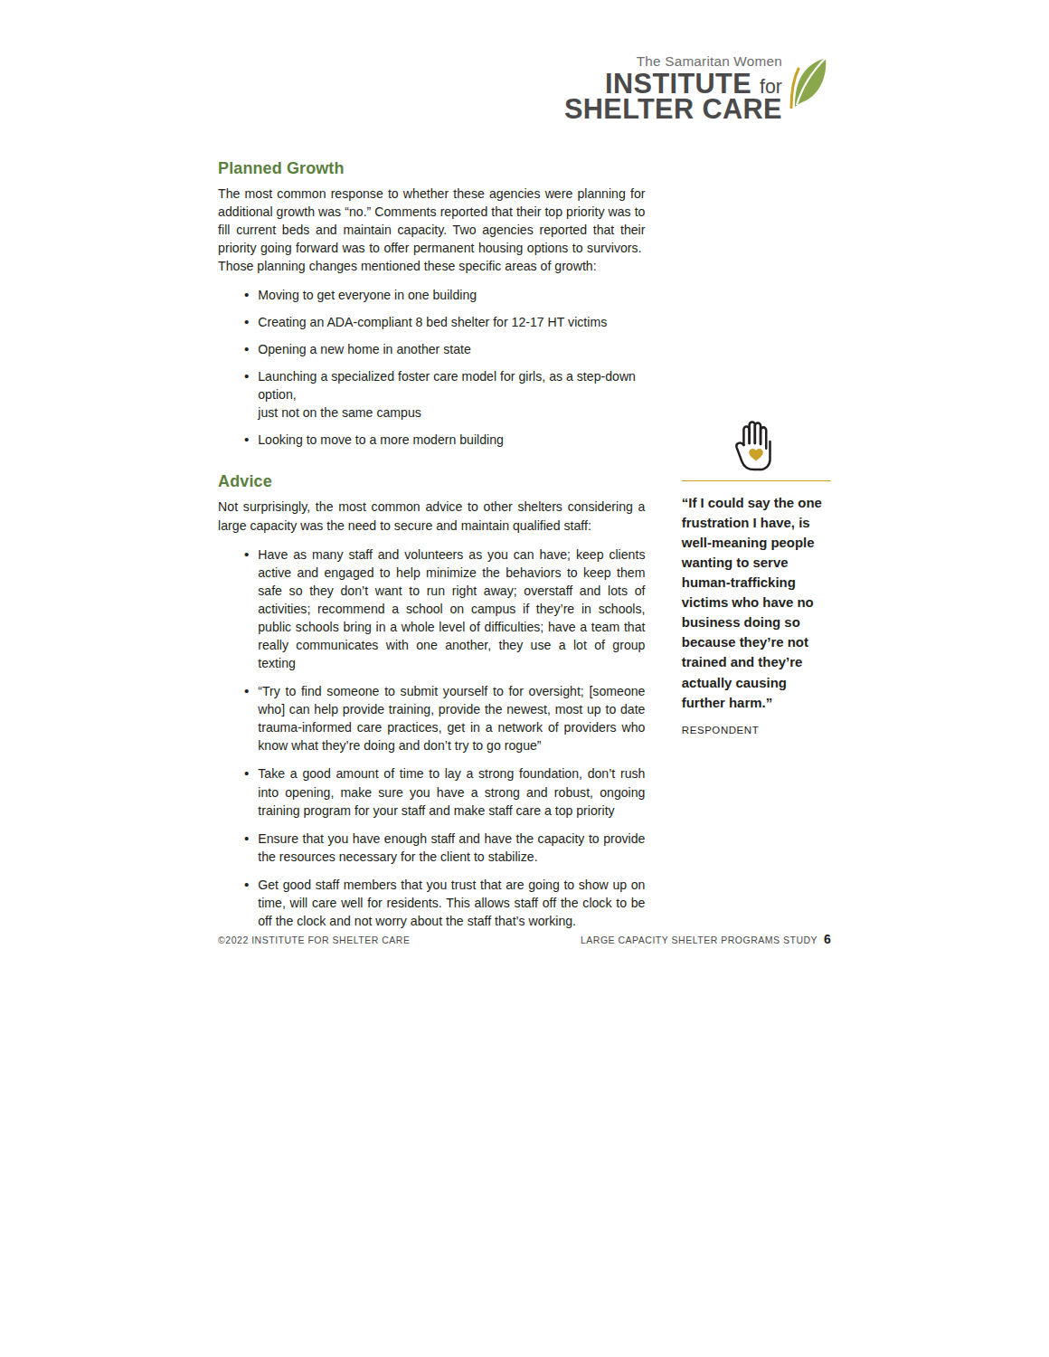The Samaritan Women INSTITUTE for SHELTER CARE
Planned Growth
The most common response to whether these agencies were planning for additional growth was “no.” Comments reported that their top priority was to fill current beds and maintain capacity. Two agencies reported that their priority going forward was to offer permanent housing options to survivors. Those planning changes mentioned these specific areas of growth:
Moving to get everyone in one building
Creating an ADA-compliant 8 bed shelter for 12-17 HT victims
Opening a new home in another state
Launching a specialized foster care model for girls, as a step-down option,
just not on the same campus
Looking to move to a more modern building
Advice
Not surprisingly, the most common advice to other shelters considering a large capacity was the need to secure and maintain qualified staff:
Have as many staff and volunteers as you can have; keep clients active and engaged to help minimize the behaviors to keep them safe so they don’t want to run right away; overstaff and lots of activities; recommend a school on campus if they’re in schools, public schools bring in a whole level of difficulties; have a team that really communicates with one another, they use a lot of group texting
“Try to find someone to submit yourself to for oversight; [someone who] can help provide training, provide the newest, most up to date trauma-informed care practices, get in a network of providers who know what they’re doing and don’t try to go rogue”
Take a good amount of time to lay a strong foundation, don’t rush into opening, make sure you have a strong and robust, ongoing training program for your staff and make staff care a top priority
Ensure that you have enough staff and have the capacity to provide the resources necessary for the client to stabilize.
Get good staff members that you trust that are going to show up on time, will care well for residents. This allows staff off the clock to be off the clock and not worry about the staff that’s working.
“If I could say the one frustration I have, is well-meaning people wanting to serve human-trafficking victims who have no business doing so because they’re not trained and they’re actually causing further harm.”
Respondent
©2022 Institute for Shelter Care
Large Capacity Shelter Programs Study 6